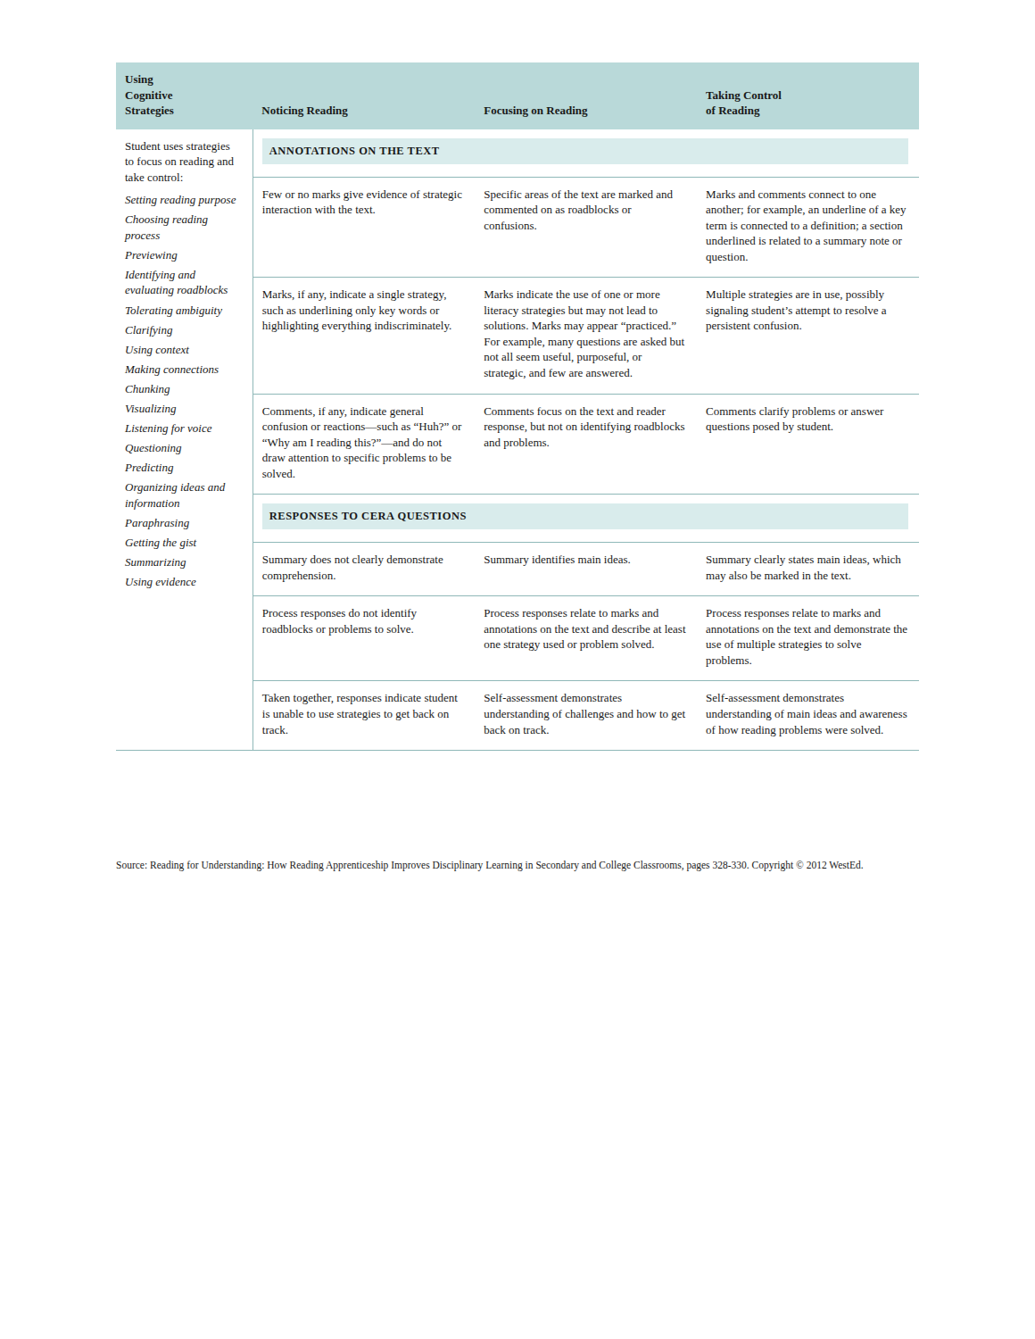| Using Cognitive Strategies | Noticing Reading | Focusing on Reading | Taking Control of Reading |
| --- | --- | --- | --- |
| Student uses strategies to focus on reading and take control: Setting reading purpose Choosing reading process Previewing Identifying and evaluating roadblocks Tolerating ambiguity Clarifying Using context Making connections Chunking Visualizing Listening for voice Questioning Predicting Organizing ideas and information Paraphrasing Getting the gist Summarizing Using evidence | ANNOTATIONS ON THE TEXT |
| Few or no marks give evidence of strategic interaction with the text. | Specific areas of the text are marked and commented on as roadblocks or confusions. | Marks and comments connect to one another; for example, an underline of a key term is connected to a definition; a section underlined is related to a summary note or question. |
| Marks, if any, indicate a single strategy, such as underlining only key words or highlighting everything indiscriminately. | Marks indicate the use of one or more literacy strategies but may not lead to solutions. Marks may appear “practiced.” For example, many questions are asked but not all seem useful, purposeful, or strategic, and few are answered. | Multiple strategies are in use, possibly signaling student’s attempt to resolve a persistent confusion. |
| Comments, if any, indicate general confusion or reactions—such as “Huh?” or “Why am I reading this?”—and do not draw attention to specific problems to be solved. | Comments focus on the text and reader response, but not on identifying roadblocks and problems. | Comments clarify problems or answer questions posed by student. |
| RESPONSES TO CERA QUESTIONS |
| Summary does not clearly demonstrate comprehension. | Summary identifies main ideas. | Summary clearly states main ideas, which may also be marked in the text. |
| Process responses do not identify roadblocks or problems to solve. | Process responses relate to marks and annotations on the text and describe at least one strategy used or problem solved. | Process responses relate to marks and annotations on the text and demonstrate the use of multiple strategies to solve problems. |
| Taken together, responses indicate student is unable to use strategies to get back on track. | Self-assessment demonstrates understanding of challenges and how to get back on track. | Self-assessment demonstrates understanding of main ideas and awareness of how reading problems were solved. |
Source: Reading for Understanding: How Reading Apprenticeship Improves Disciplinary Learning in Secondary and College Classrooms, pages 328-330. Copyright © 2012 WestEd.